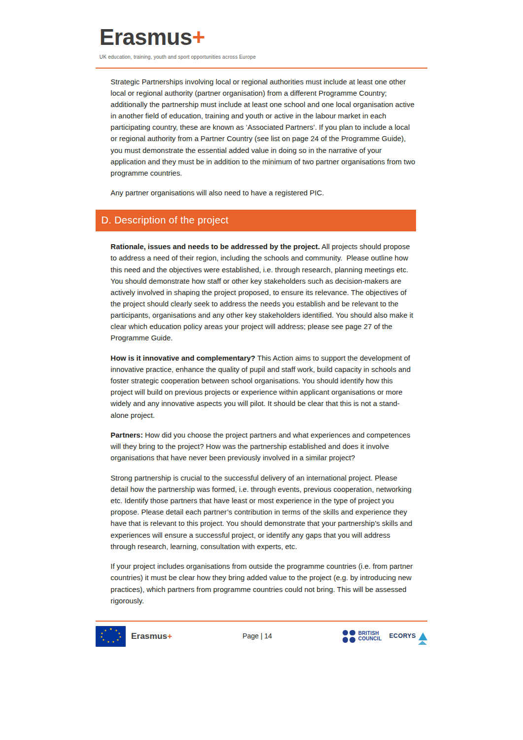Erasmus+
UK education, training, youth and sport opportunities across Europe
Strategic Partnerships involving local or regional authorities must include at least one other local or regional authority (partner organisation) from a different Programme Country; additionally the partnership must include at least one school and one local organisation active in another field of education, training and youth or active in the labour market in each participating country, these are known as ‘Associated Partners’. If you plan to include a local or regional authority from a Partner Country (see list on page 24 of the Programme Guide), you must demonstrate the essential added value in doing so in the narrative of your application and they must be in addition to the minimum of two partner organisations from two programme countries.
Any partner organisations will also need to have a registered PIC.
D. Description of the project
Rationale, issues and needs to be addressed by the project. All projects should propose to address a need of their region, including the schools and community. Please outline how this need and the objectives were established, i.e. through research, planning meetings etc. You should demonstrate how staff or other key stakeholders such as decision-makers are actively involved in shaping the project proposed, to ensure its relevance. The objectives of the project should clearly seek to address the needs you establish and be relevant to the participants, organisations and any other key stakeholders identified. You should also make it clear which education policy areas your project will address; please see page 27 of the Programme Guide.
How is it innovative and complementary? This Action aims to support the development of innovative practice, enhance the quality of pupil and staff work, build capacity in schools and foster strategic cooperation between school organisations. You should identify how this project will build on previous projects or experience within applicant organisations or more widely and any innovative aspects you will pilot. It should be clear that this is not a stand-alone project.
Partners: How did you choose the project partners and what experiences and competences will they bring to the project? How was the partnership established and does it involve organisations that have never been previously involved in a similar project?
Strong partnership is crucial to the successful delivery of an international project. Please detail how the partnership was formed, i.e. through events, previous cooperation, networking etc. Identify those partners that have least or most experience in the type of project you propose. Please detail each partner’s contribution in terms of the skills and experience they have that is relevant to this project. You should demonstrate that your partnership’s skills and experiences will ensure a successful project, or identify any gaps that you will address through research, learning, consultation with experts, etc.
If your project includes organisations from outside the programme countries (i.e. from partner countries) it must be clear how they bring added value to the project (e.g. by introducing new practices), which partners from programme countries could not bring. This will be assessed rigorously.
★ ★ ★ ★ ★ ★ ★ ★ ★ ★ ★ ★
Erasmus+
Page | 14
BRITISH
COUNCIL
ECORYS